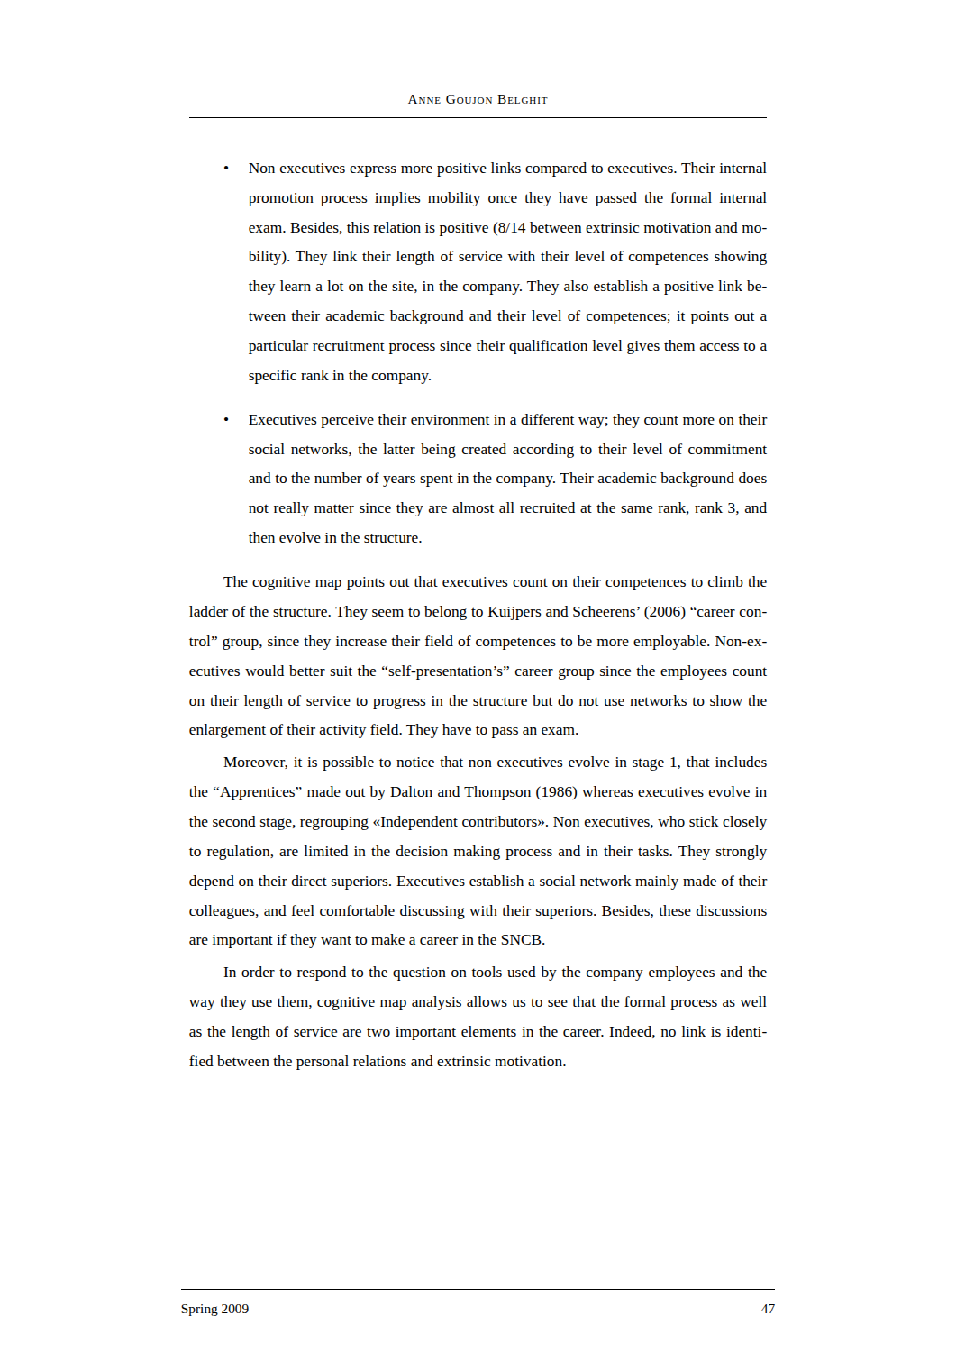Anne Goujon Belghit
Non executives express more positive links compared to executives. Their internal promotion process implies mobility once they have passed the formal internal exam. Besides, this relation is positive (8/14 between extrinsic motivation and mobility). They link their length of service with their level of competences showing they learn a lot on the site, in the company. They also establish a positive link between their academic background and their level of competences; it points out a particular recruitment process since their qualification level gives them access to a specific rank in the company.
Executives perceive their environment in a different way; they count more on their social networks, the latter being created according to their level of commitment and to the number of years spent in the company. Their academic background does not really matter since they are almost all recruited at the same rank, rank 3, and then evolve in the structure.
The cognitive map points out that executives count on their competences to climb the ladder of the structure. They seem to belong to Kuijpers and Scheerens’ (2006) “career control” group, since they increase their field of competences to be more employable. Non-executives would better suit the “self-presentation’s” career group since the employees count on their length of service to progress in the structure but do not use networks to show the enlargement of their activity field. They have to pass an exam.
Moreover, it is possible to notice that non executives evolve in stage 1, that includes the “Apprentices” made out by Dalton and Thompson (1986) whereas executives evolve in the second stage, regrouping «Independent contributors». Non executives, who stick closely to regulation, are limited in the decision making process and in their tasks. They strongly depend on their direct superiors. Executives establish a social network mainly made of their colleagues, and feel comfortable discussing with their superiors. Besides, these discussions are important if they want to make a career in the SNCB.
In order to respond to the question on tools used by the company employees and the way they use them, cognitive map analysis allows us to see that the formal process as well as the length of service are two important elements in the career. Indeed, no link is identified between the personal relations and extrinsic motivation.
Spring 2009 47